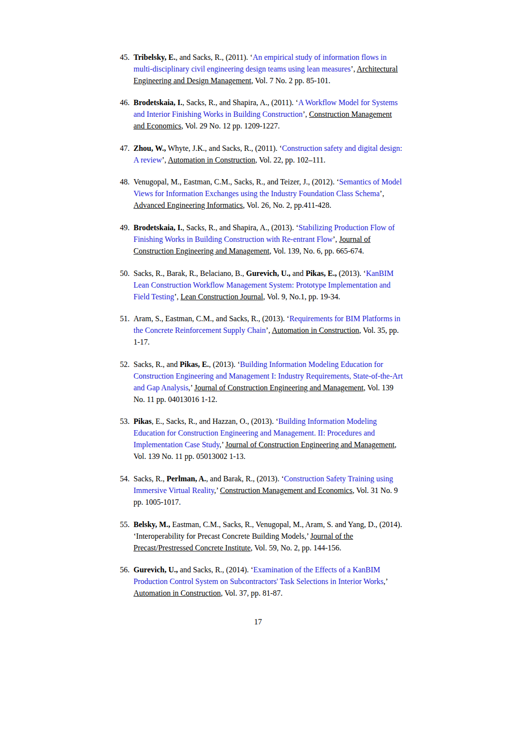45. Tribelsky, E., and Sacks, R., (2011). ‘An empirical study of information flows in multi-disciplinary civil engineering design teams using lean measures’, Architectural Engineering and Design Management, Vol. 7 No. 2 pp. 85-101.
46. Brodetskaia, I., Sacks, R., and Shapira, A., (2011). ‘A Workflow Model for Systems and Interior Finishing Works in Building Construction’, Construction Management and Economics, Vol. 29 No. 12 pp. 1209-1227.
47. Zhou, W., Whyte, J.K., and Sacks, R., (2011). ‘Construction safety and digital design: A review’, Automation in Construction, Vol. 22, pp. 102–111.
48. Venugopal, M., Eastman, C.M., Sacks, R., and Teizer, J., (2012). ‘Semantics of Model Views for Information Exchanges using the Industry Foundation Class Schema’, Advanced Engineering Informatics, Vol. 26, No. 2, pp.411-428.
49. Brodetskaia, I., Sacks, R., and Shapira, A., (2013). ‘Stabilizing Production Flow of Finishing Works in Building Construction with Re-entrant Flow’, Journal of Construction Engineering and Management, Vol. 139, No. 6, pp. 665-674.
50. Sacks, R., Barak, R., Belaciano, B., Gurevich, U., and Pikas, E., (2013). ‘KanBIM Lean Construction Workflow Management System: Prototype Implementation and Field Testing’, Lean Construction Journal, Vol. 9, No.1, pp. 19-34.
51. Aram, S., Eastman, C.M., and Sacks, R., (2013). ‘Requirements for BIM Platforms in the Concrete Reinforcement Supply Chain’, Automation in Construction, Vol. 35, pp. 1-17.
52. Sacks, R., and Pikas, E., (2013). ‘Building Information Modeling Education for Construction Engineering and Management I: Industry Requirements, State-of-the-Art and Gap Analysis,’ Journal of Construction Engineering and Management, Vol. 139 No. 11 pp. 04013016 1-12.
53. Pikas, E., Sacks, R., and Hazzan, O., (2013). ‘Building Information Modeling Education for Construction Engineering and Management. II: Procedures and Implementation Case Study,’ Journal of Construction Engineering and Management, Vol. 139 No. 11 pp. 05013002 1-13.
54. Sacks, R., Perlman, A., and Barak, R., (2013). ‘Construction Safety Training using Immersive Virtual Reality,’ Construction Management and Economics, Vol. 31 No. 9 pp. 1005-1017.
55. Belsky, M., Eastman, C.M., Sacks, R., Venugopal, M., Aram, S. and Yang, D., (2014). ‘Interoperability for Precast Concrete Building Models,’ Journal of the Precast/Prestressed Concrete Institute, Vol. 59, No. 2, pp. 144-156.
56. Gurevich, U., and Sacks, R., (2014). ‘Examination of the Effects of a KanBIM Production Control System on Subcontractors' Task Selections in Interior Works,’ Automation in Construction, Vol. 37, pp. 81-87.
17